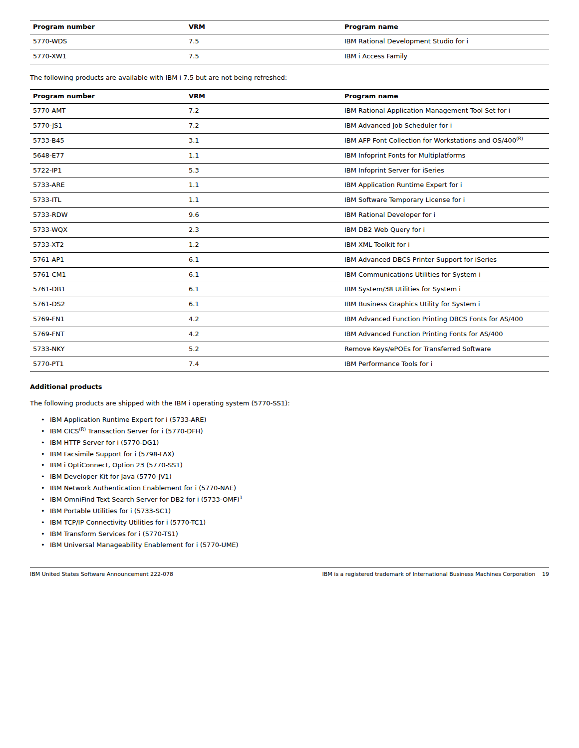| Program number | VRM | Program name |
| --- | --- | --- |
| 5770-WDS | 7.5 | IBM Rational Development Studio for i |
| 5770-XW1 | 7.5 | IBM i Access Family |
The following products are available with IBM i 7.5 but are not being refreshed:
| Program number | VRM | Program name |
| --- | --- | --- |
| 5770-AMT | 7.2 | IBM Rational Application Management Tool Set for i |
| 5770-JS1 | 7.2 | IBM Advanced Job Scheduler for i |
| 5733-B45 | 3.1 | IBM AFP Font Collection for Workstations and OS/400 (R) |
| 5648-E77 | 1.1 | IBM Infoprint Fonts for Multiplatforms |
| 5722-IP1 | 5.3 | IBM Infoprint Server for iSeries |
| 5733-ARE | 1.1 | IBM Application Runtime Expert for i |
| 5733-ITL | 1.1 | IBM Software Temporary License for i |
| 5733-RDW | 9.6 | IBM Rational Developer for i |
| 5733-WQX | 2.3 | IBM DB2 Web Query for i |
| 5733-XT2 | 1.2 | IBM XML Toolkit for i |
| 5761-AP1 | 6.1 | IBM Advanced DBCS Printer Support for iSeries |
| 5761-CM1 | 6.1 | IBM Communications Utilities for System i |
| 5761-DB1 | 6.1 | IBM System/38 Utilities for System i |
| 5761-DS2 | 6.1 | IBM Business Graphics Utility for System i |
| 5769-FN1 | 4.2 | IBM Advanced Function Printing DBCS Fonts for AS/400 |
| 5769-FNT | 4.2 | IBM Advanced Function Printing Fonts for AS/400 |
| 5733-NKY | 5.2 | Remove Keys/ePOEs for Transferred Software |
| 5770-PT1 | 7.4 | IBM Performance Tools for i |
Additional products
The following products are shipped with the IBM i operating system (5770-SS1):
IBM Application Runtime Expert for i (5733-ARE)
IBM CICS(R) Transaction Server for i (5770-DFH)
IBM HTTP Server for i (5770-DG1)
IBM Facsimile Support for i (5798-FAX)
IBM i OptiConnect, Option 23 (5770-SS1)
IBM Developer Kit for Java (5770-JV1)
IBM Network Authentication Enablement for i (5770-NAE)
IBM OmniFind Text Search Server for DB2 for i (5733-OMF)1
IBM Portable Utilities for i (5733-SC1)
IBM TCP/IP Connectivity Utilities for i (5770-TC1)
IBM Transform Services for i (5770-TS1)
IBM Universal Manageability Enablement for i (5770-UME)
IBM United States Software Announcement 222-078 IBM is a registered trademark of International Business Machines Corporation 19